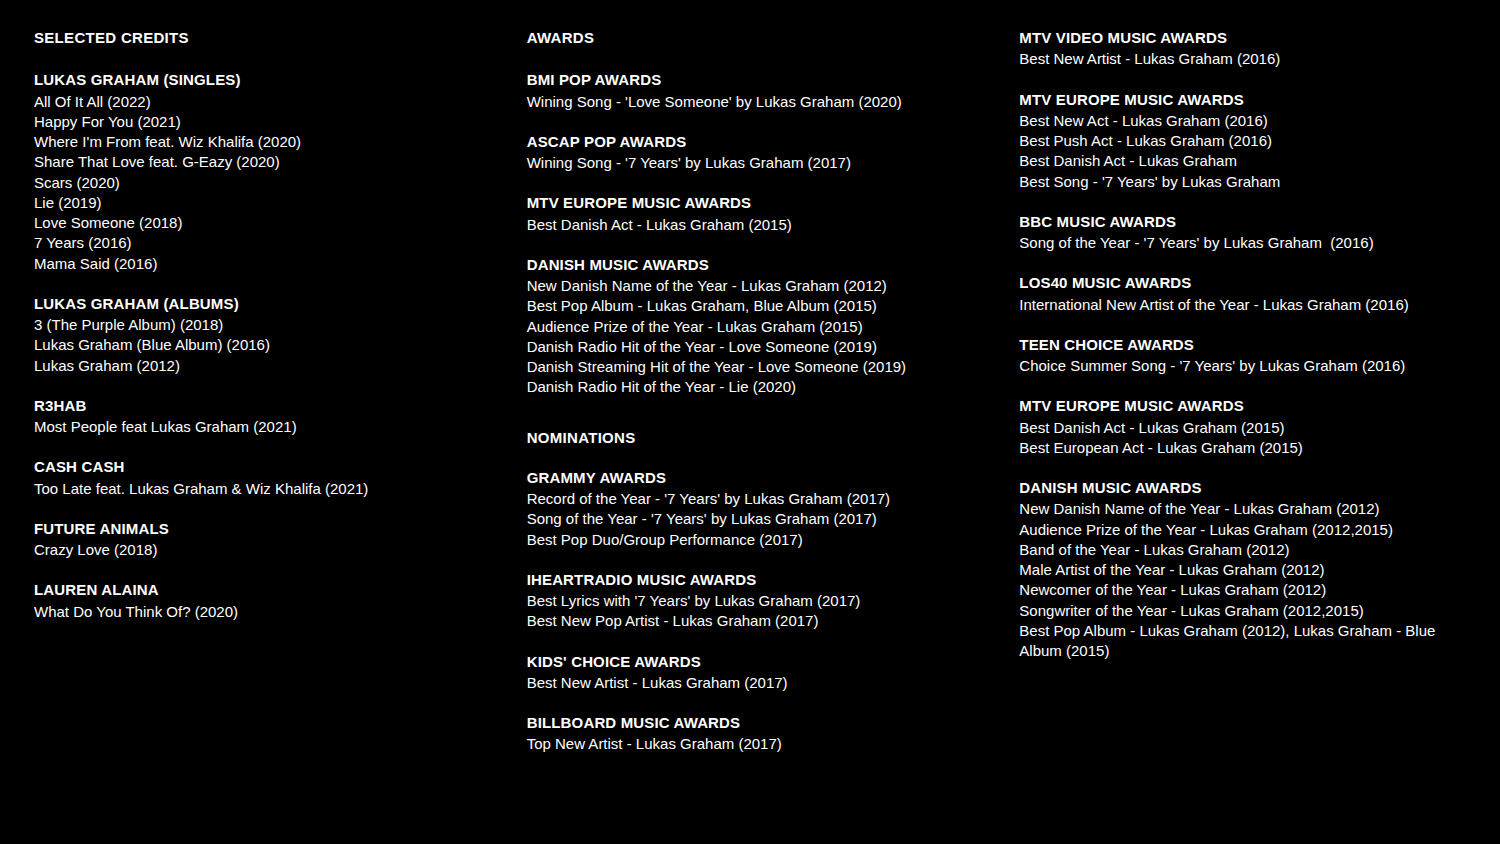Selected Credits
Lukas Graham (Singles)
All Of It All (2022)
Happy For You (2021)
Where I'm From feat. Wiz Khalifa (2020)
Share That Love feat. G-Eazy (2020)
Scars (2020)
Lie (2019)
Love Someone (2018)
7 Years (2016)
Mama Said (2016)
Lukas Graham (Albums)
3 (The Purple Album) (2018)
Lukas Graham (Blue Album) (2016)
Lukas Graham (2012)
R3HAB
Most People feat Lukas Graham (2021)
Cash Cash
Too Late feat. Lukas Graham & Wiz Khalifa (2021)
Future Animals
Crazy Love (2018)
Lauren Alaina
What Do You Think Of? (2020)
Awards
BMI Pop Awards
Wining Song - 'Love Someone' by Lukas Graham (2020)
ASCAP Pop Awards
Wining Song - '7 Years' by Lukas Graham (2017)
MTV Europe Music Awards
Best Danish Act - Lukas Graham (2015)
Danish Music Awards
New Danish Name of the Year - Lukas Graham (2012)
Best Pop Album - Lukas Graham, Blue Album (2015)
Audience Prize of the Year - Lukas Graham (2015)
Danish Radio Hit of the Year - Love Someone (2019)
Danish Streaming Hit of the Year - Love Someone (2019)
Danish Radio Hit of the Year - Lie (2020)
Nominations
Grammy Awards
Record of the Year - '7 Years' by Lukas Graham (2017)
Song of the Year - '7 Years' by Lukas Graham (2017)
Best Pop Duo/Group Performance (2017)
iHeartRadio Music Awards
Best Lyrics with '7 Years' by Lukas Graham (2017)
Best New Pop Artist - Lukas Graham (2017)
Kids' Choice Awards
Best New Artist - Lukas Graham (2017)
Billboard Music Awards
Top New Artist - Lukas Graham (2017)
MTV Video Music Awards
Best New Artist - Lukas Graham (2016)
MTV Europe Music Awards
Best New Act - Lukas Graham (2016)
Best Push Act - Lukas Graham (2016)
Best Danish Act - Lukas Graham
Best Song - '7 Years' by Lukas Graham
BBC Music Awards
Song of the Year - '7 Years' by Lukas Graham (2016)
LOS40 Music Awards
International New Artist of the Year - Lukas Graham (2016)
Teen Choice Awards
Choice Summer Song - '7 Years' by Lukas Graham (2016)
MTV Europe Music Awards
Best Danish Act - Lukas Graham (2015)
Best European Act - Lukas Graham (2015)
Danish Music Awards
New Danish Name of the Year - Lukas Graham (2012)
Audience Prize of the Year - Lukas Graham (2012,2015)
Band of the Year - Lukas Graham (2012)
Male Artist of the Year - Lukas Graham (2012)
Newcomer of the Year - Lukas Graham (2012)
Songwriter of the Year - Lukas Graham (2012,2015)
Best Pop Album - Lukas Graham (2012), Lukas Graham - Blue Album (2015)